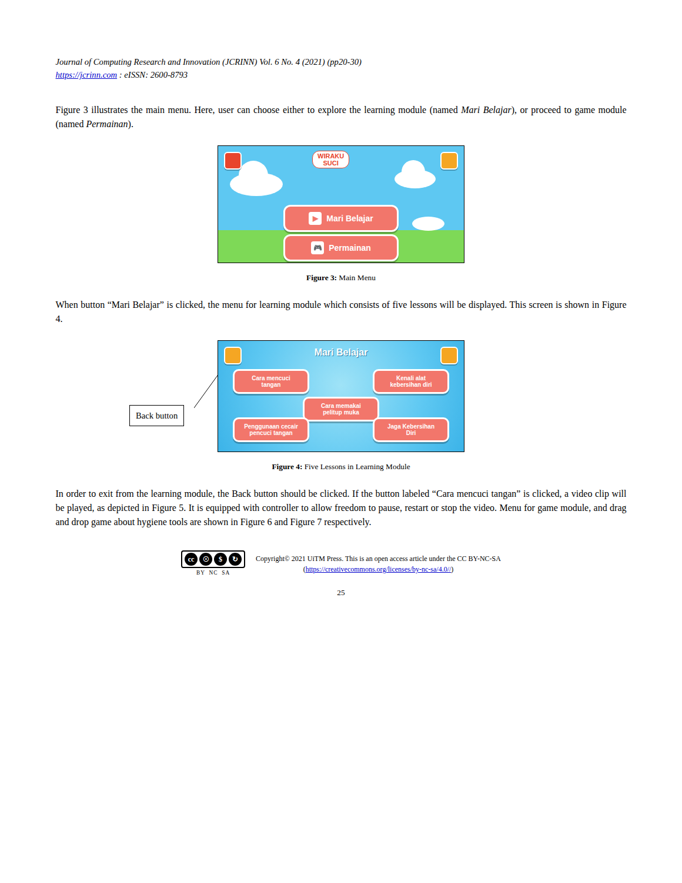Journal of Computing Research and Innovation (JCRINN) Vol. 6 No. 4 (2021) (pp20-30)
https://jcrinn.com : eISSN: 2600-8793
Figure 3 illustrates the main menu. Here, user can choose either to explore the learning module (named Mari Belajar), or proceed to game module (named Permainan).
WIRAKU
SUCI
▶Mari Belajar
🎮Permainan
Figure 3: Main Menu
When button “Mari Belajar” is clicked, the menu for learning module which consists of five lessons will be displayed. This screen is shown in Figure 4.
Back button
Mari Belajar
Cara mencuci
tangan
Kenali alat
kebersihan diri
Cara memakai
pelitup muka
Penggunaan cecair
pencuci tangan
Jaga Kebersihan
Diri
Figure 4: Five Lessons in Learning Module
In order to exit from the learning module, the Back button should be clicked. If the button labeled “Cara mencuci tangan” is clicked, a video clip will be played, as depicted in Figure 5. It is equipped with controller to allow freedom to pause, restart or stop the video. Menu for game module, and drag and drop game about hygiene tools are shown in Figure 6 and Figure 7 respectively.
cc ☉ $ ↻
BY NC SA
Copyright© 2021 UiTM Press. This is an open access article under the CC BY-NC-SA
(https://creativecommons.org/licenses/by-nc-sa/4.0//)
25